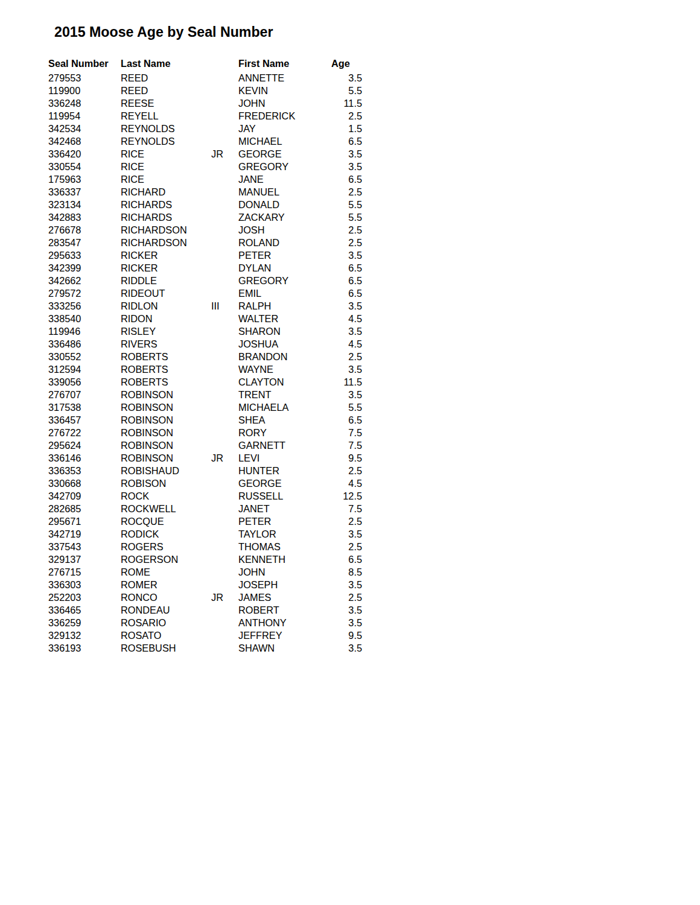2015 Moose Age by Seal Number
| Seal Number | Last Name | | First Name | Age |
| --- | --- | --- | --- | --- |
| 279553 | REED | | ANNETTE | 3.5 |
| 119900 | REED | | KEVIN | 5.5 |
| 336248 | REESE | | JOHN | 11.5 |
| 119954 | REYELL | | FREDERICK | 2.5 |
| 342534 | REYNOLDS | | JAY | 1.5 |
| 342468 | REYNOLDS | | MICHAEL | 6.5 |
| 336420 | RICE | JR | GEORGE | 3.5 |
| 330554 | RICE | | GREGORY | 3.5 |
| 175963 | RICE | | JANE | 6.5 |
| 336337 | RICHARD | | MANUEL | 2.5 |
| 323134 | RICHARDS | | DONALD | 5.5 |
| 342883 | RICHARDS | | ZACKARY | 5.5 |
| 276678 | RICHARDSON | | JOSH | 2.5 |
| 283547 | RICHARDSON | | ROLAND | 2.5 |
| 295633 | RICKER | | PETER | 3.5 |
| 342399 | RICKER | | DYLAN | 6.5 |
| 342662 | RIDDLE | | GREGORY | 6.5 |
| 279572 | RIDEOUT | | EMIL | 6.5 |
| 333256 | RIDLON | III | RALPH | 3.5 |
| 338540 | RIDON | | WALTER | 4.5 |
| 119946 | RISLEY | | SHARON | 3.5 |
| 336486 | RIVERS | | JOSHUA | 4.5 |
| 330552 | ROBERTS | | BRANDON | 2.5 |
| 312594 | ROBERTS | | WAYNE | 3.5 |
| 339056 | ROBERTS | | CLAYTON | 11.5 |
| 276707 | ROBINSON | | TRENT | 3.5 |
| 317538 | ROBINSON | | MICHAELA | 5.5 |
| 336457 | ROBINSON | | SHEA | 6.5 |
| 276722 | ROBINSON | | RORY | 7.5 |
| 295624 | ROBINSON | | GARNETT | 7.5 |
| 336146 | ROBINSON | JR | LEVI | 9.5 |
| 336353 | ROBISHAUD | | HUNTER | 2.5 |
| 330668 | ROBISON | | GEORGE | 4.5 |
| 342709 | ROCK | | RUSSELL | 12.5 |
| 282685 | ROCKWELL | | JANET | 7.5 |
| 295671 | ROCQUE | | PETER | 2.5 |
| 342719 | RODICK | | TAYLOR | 3.5 |
| 337543 | ROGERS | | THOMAS | 2.5 |
| 329137 | ROGERSON | | KENNETH | 6.5 |
| 276715 | ROME | | JOHN | 8.5 |
| 336303 | ROMER | | JOSEPH | 3.5 |
| 252203 | RONCO | JR | JAMES | 2.5 |
| 336465 | RONDEAU | | ROBERT | 3.5 |
| 336259 | ROSARIO | | ANTHONY | 3.5 |
| 329132 | ROSATO | | JEFFREY | 9.5 |
| 336193 | ROSEBUSH | | SHAWN | 3.5 |